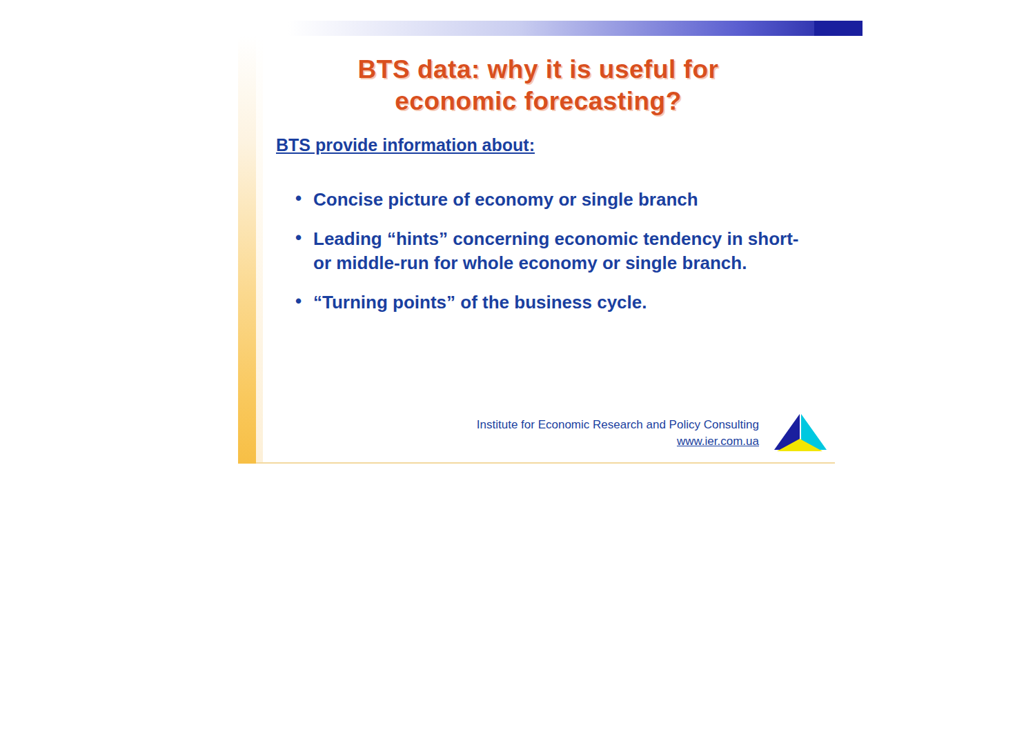BTS data: why it is useful for
economic forecasting?
BTS provide information about:
Concise picture of economy or single branch
Leading “hints” concerning economic tendency in short- or middle-run for whole economy or single branch.
“Turning points” of the business cycle.
Institute for Economic Research and Policy Consulting
www.ier.com.ua